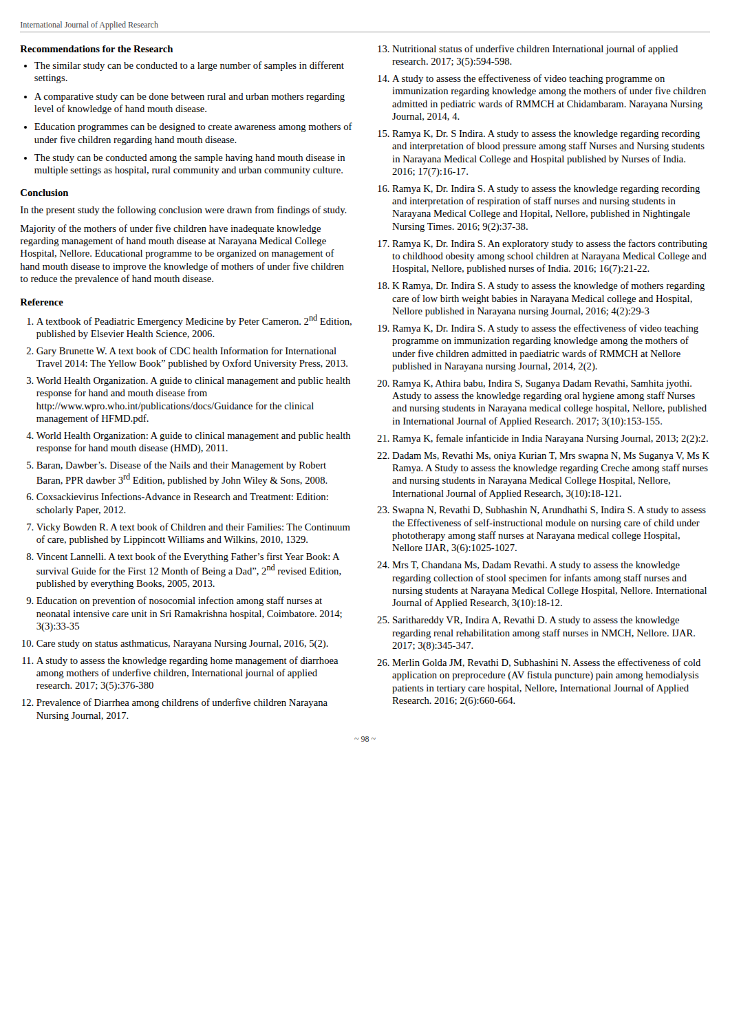International Journal of Applied Research
Recommendations for the Research
The similar study can be conducted to a large number of samples in different settings.
A comparative study can be done between rural and urban mothers regarding level of knowledge of hand mouth disease.
Education programmes can be designed to create awareness among mothers of under five children regarding hand mouth disease.
The study can be conducted among the sample having hand mouth disease in multiple settings as hospital, rural community and urban community culture.
Conclusion
In the present study the following conclusion were drawn from findings of study.
Majority of the mothers of under five children have inadequate knowledge regarding management of hand mouth disease at Narayana Medical College Hospital, Nellore. Educational programme to be organized on management of hand mouth disease to improve the knowledge of mothers of under five children to reduce the prevalence of hand mouth disease.
Reference
A textbook of Peadiatric Emergency Medicine by Peter Cameron. 2nd Edition, published by Elsevier Health Science, 2006.
Gary Brunette W. A text book of CDC health Information for International Travel 2014: The Yellow Book” published by Oxford University Press, 2013.
World Health Organization. A guide to clinical management and public health response for hand and mouth disease from http://www.wpro.who.int/publications/docs/Guidance for the clinical management of HFMD.pdf.
World Health Organization: A guide to clinical management and public health response for hand mouth disease (HMD), 2011.
Baran, Dawber’s. Disease of the Nails and their Management by Robert Baran, PPR dawber 3rd Edition, published by John Wiley & Sons, 2008.
Coxsackievirus Infections-Advance in Research and Treatment: Edition: scholarly Paper, 2012.
Vicky Bowden R. A text book of Children and their Families: The Continuum of care, published by Lippincott Williams and Wilkins, 2010, 1329.
Vincent Lannelli. A text book of the Everything Father’s first Year Book: A survival Guide for the First 12 Month of Being a Dad”, 2nd revised Edition, published by everything Books, 2005, 2013.
Education on prevention of nosocomial infection among staff nurses at neonatal intensive care unit in Sri Ramakrishna hospital, Coimbatore. 2014; 3(3):33-35
Care study on status asthmaticus, Narayana Nursing Journal, 2016, 5(2).
A study to assess the knowledge regarding home management of diarrhoea among mothers of underfive children, International journal of applied research. 2017; 3(5):376-380
Prevalence of Diarrhea among childrens of underfive children Narayana Nursing Journal, 2017.
Nutritional status of underfive children International journal of applied research. 2017; 3(5):594-598.
A study to assess the effectiveness of video teaching programme on immunization regarding knowledge among the mothers of under five children admitted in pediatric wards of RMMCH at Chidambaram. Narayana Nursing Journal, 2014, 4.
Ramya K, Dr. S Indira. A study to assess the knowledge regarding recording and interpretation of blood pressure among staff Nurses and Nursing students in Narayana Medical College and Hospital published by Nurses of India. 2016; 17(7):16-17.
Ramya K, Dr. Indira S. A study to assess the knowledge regarding recording and interpretation of respiration of staff nurses and nursing students in Narayana Medical College and Hopital, Nellore, published in Nightingale Nursing Times. 2016; 9(2):37-38.
Ramya K, Dr. Indira S. An exploratory study to assess the factors contributing to childhood obesity among school children at Narayana Medical College and Hospital, Nellore, published nurses of India. 2016; 16(7):21-22.
K Ramya, Dr. Indira S. A study to assess the knowledge of mothers regarding care of low birth weight babies in Narayana Medical college and Hospital, Nellore published in Narayana nursing Journal, 2016; 4(2):29-3
Ramya K, Dr. Indira S. A study to assess the effectiveness of video teaching programme on immunization regarding knowledge among the mothers of under five children admitted in paediatric wards of RMMCH at Nellore published in Narayana nursing Journal, 2014, 2(2).
Ramya K, Athira babu, Indira S, Suganya Dadam Revathi, Samhita jyothi. Astudy to assess the knowledge regarding oral hygiene among staff Nurses and nursing students in Narayana medical college hospital, Nellore, published in International Journal of Applied Research. 2017; 3(10):153-155.
Ramya K, female infanticide in India Narayana Nursing Journal, 2013; 2(2):2.
Dadam Ms, Revathi Ms, oniya Kurian T, Mrs swapna N, Ms Suganya V, Ms K Ramya. A Study to assess the knowledge regarding Creche among staff nurses and nursing students in Narayana Medical College Hospital, Nellore, International Journal of Applied Research, 3(10):18-121.
Swapna N, Revathi D, Subhashin N, Arundhathi S, Indira S. A study to assess the Effectiveness of self-instructional module on nursing care of child under phototherapy among staff nurses at Narayana medical college Hospital, Nellore IJAR, 3(6):1025-1027.
Mrs T, Chandana Ms, Dadam Revathi. A study to assess the knowledge regarding collection of stool specimen for infants among staff nurses and nursing students at Narayana Medical College Hospital, Nellore. International Journal of Applied Research, 3(10):18-12.
Sarithareddy VR, Indira A, Revathi D. A study to assess the knowledge regarding renal rehabilitation among staff nurses in NMCH, Nellore. IJAR. 2017; 3(8):345-347.
Merlin Golda JM, Revathi D, Subhashini N. Assess the effectiveness of cold application on preprocedure (AV fistula puncture) pain among hemodialysis patients in tertiary care hospital, Nellore, International Journal of Applied Research. 2016; 2(6):660-664.
~ 98 ~